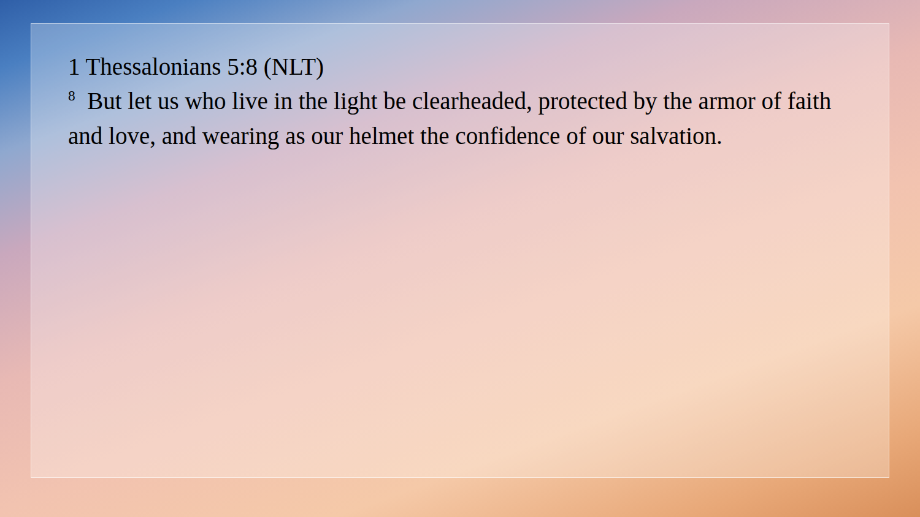1 Thessalonians 5:8 (NLT) 8 But let us who live in the light be clearheaded, protected by the armor of faith and love, and wearing as our helmet the confidence of our salvation.